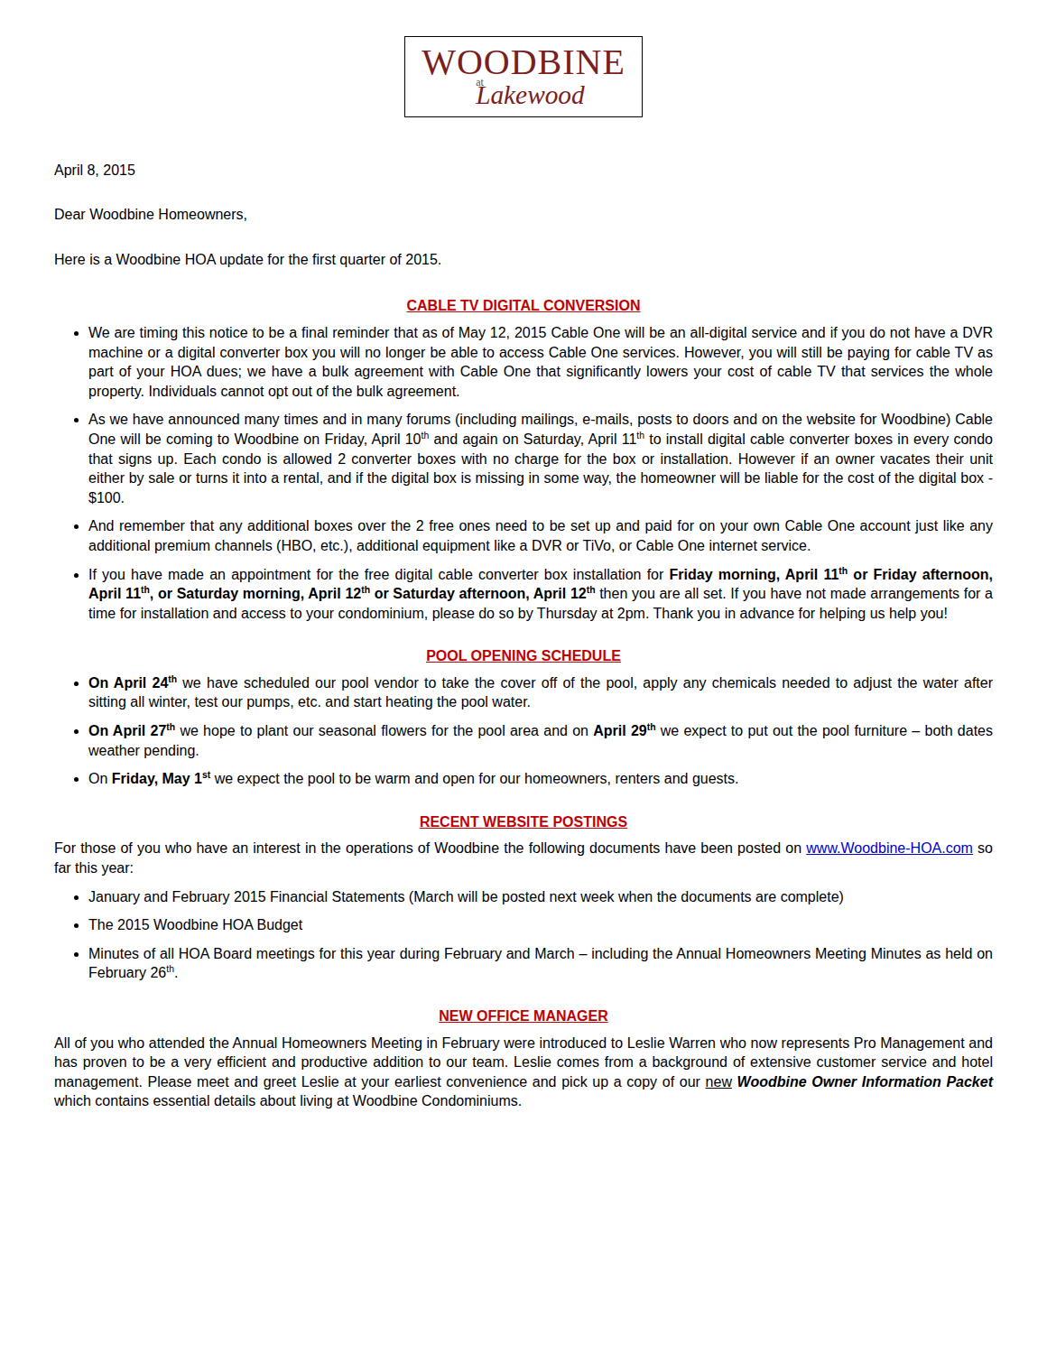WOODBINE at Lakewood
April 8, 2015
Dear Woodbine Homeowners,
Here is a Woodbine HOA update for the first quarter of 2015.
CABLE TV DIGITAL CONVERSION
We are timing this notice to be a final reminder that as of May 12, 2015 Cable One will be an all-digital service and if you do not have a DVR machine or a digital converter box you will no longer be able to access Cable One services. However, you will still be paying for cable TV as part of your HOA dues; we have a bulk agreement with Cable One that significantly lowers your cost of cable TV that services the whole property. Individuals cannot opt out of the bulk agreement.
As we have announced many times and in many forums (including mailings, e-mails, posts to doors and on the website for Woodbine) Cable One will be coming to Woodbine on Friday, April 10th and again on Saturday, April 11th to install digital cable converter boxes in every condo that signs up. Each condo is allowed 2 converter boxes with no charge for the box or installation. However if an owner vacates their unit either by sale or turns it into a rental, and if the digital box is missing in some way, the homeowner will be liable for the cost of the digital box - $100.
And remember that any additional boxes over the 2 free ones need to be set up and paid for on your own Cable One account just like any additional premium channels (HBO, etc.), additional equipment like a DVR or TiVo, or Cable One internet service.
If you have made an appointment for the free digital cable converter box installation for Friday morning, April 11th or Friday afternoon, April 11th, or Saturday morning, April 12th or Saturday afternoon, April 12th then you are all set. If you have not made arrangements for a time for installation and access to your condominium, please do so by Thursday at 2pm. Thank you in advance for helping us help you!
POOL OPENING SCHEDULE
On April 24th we have scheduled our pool vendor to take the cover off of the pool, apply any chemicals needed to adjust the water after sitting all winter, test our pumps, etc. and start heating the pool water.
On April 27th we hope to plant our seasonal flowers for the pool area and on April 29th we expect to put out the pool furniture – both dates weather pending.
On Friday, May 1st we expect the pool to be warm and open for our homeowners, renters and guests.
RECENT WEBSITE POSTINGS
For those of you who have an interest in the operations of Woodbine the following documents have been posted on www.Woodbine-HOA.com so far this year:
January and February 2015 Financial Statements (March will be posted next week when the documents are complete)
The 2015 Woodbine HOA Budget
Minutes of all HOA Board meetings for this year during February and March – including the Annual Homeowners Meeting Minutes as held on February 26th.
NEW OFFICE MANAGER
All of you who attended the Annual Homeowners Meeting in February were introduced to Leslie Warren who now represents Pro Management and has proven to be a very efficient and productive addition to our team. Leslie comes from a background of extensive customer service and hotel management. Please meet and greet Leslie at your earliest convenience and pick up a copy of our new Woodbine Owner Information Packet which contains essential details about living at Woodbine Condominiums.